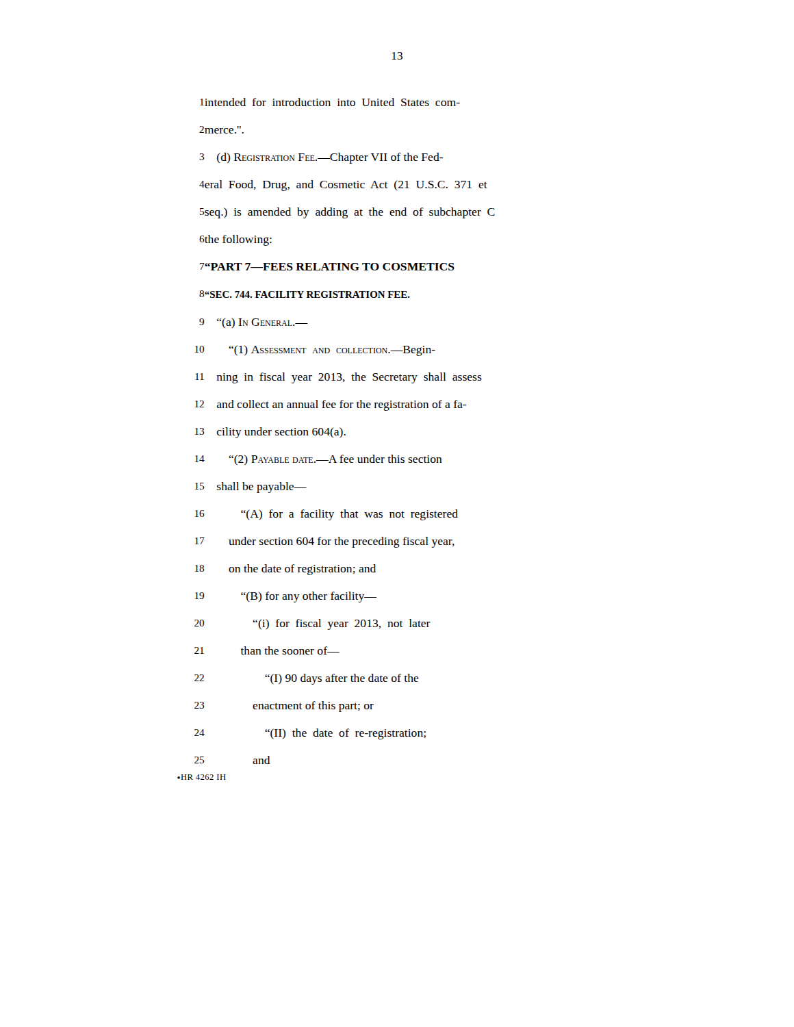13
| 1 | intended for introduction into United States com- |
| 2 | merce.''. |
| 3 | (d) Registration Fee. —Chapter VII of the Fed- |
| 4 | eral Food, Drug, and Cosmetic Act (21 U.S.C. 371 et |
| 5 | seq.) is amended by adding at the end of subchapter C |
| 6 | the following: |
| 7 | “PART 7—FEES RELATING TO COSMETICS |
| 8 | “SEC. 744. FACILITY REGISTRATION FEE. |
| 9 | “(a) In General. — |
| 10 | “(1) Assessment and collection. —Begin- |
| 11 | ning in fiscal year 2013, the Secretary shall assess |
| 12 | and collect an annual fee for the registration of a fa- |
| 13 | cility under section 604(a). |
| 14 | “(2) Payable date. —A fee under this section |
| 15 | shall be payable— |
| 16 | “(A) for a facility that was not registered |
| 17 | under section 604 for the preceding fiscal year, |
| 18 | on the date of registration; and |
| 19 | “(B) for any other facility— |
| 20 | “(i) for fiscal year 2013, not later |
| 21 | than the sooner of— |
| 22 | “(I) 90 days after the date of the |
| 23 | enactment of this part; or |
| 24 | “(II) the date of re-registration; |
| 25 | and |
•HR 4262 IH